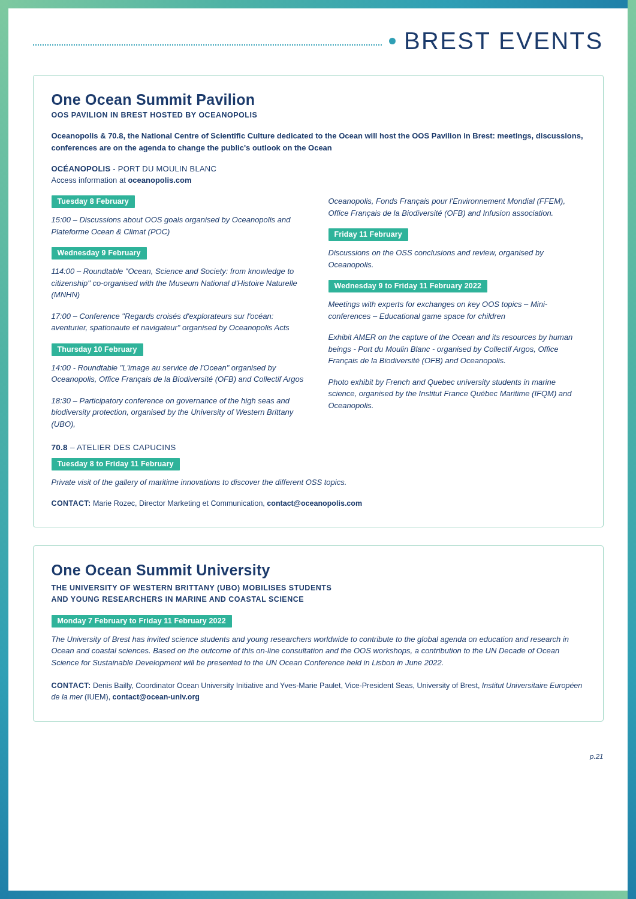BREST EVENTS
One Ocean Summit Pavilion
OOS Pavilion in Brest hosted by Oceanopolis
Oceanopolis & 70.8, the National Centre of Scientific Culture dedicated to the Ocean will host the OOS Pavilion in Brest: meetings, discussions, conferences are on the agenda to change the public's outlook on the Ocean
OCÉANOPOLIS - PORT DU MOULIN BLANC
Access information at oceanopolis.com
Tuesday 8 February
15:00 – Discussions about OOS goals organised by Oceanopolis and Plateforme Ocean & Climat (POC)
Wednesday 9 February
114:00 – Roundtable "Ocean, Science and Society: from knowledge to citizenship" co-organised with the Museum National d'Histoire Naturelle (MNHN)
17:00 – Conference "Regards croisés d'explorateurs sur l'océan: aventurier, spationaute et navigateur" organised by Oceanopolis Acts
Thursday 10 February
14:00 - Roundtable "L'image au service de l'Ocean" organised by Oceanopolis, Office Français de la Biodiversité (OFB) and Collectif Argos
18:30 – Participatory conference on governance of the high seas and biodiversity protection, organised by the University of Western Brittany (UBO),
Oceanopolis, Fonds Français pour l'Environnement Mondial (FFEM), Office Français de la Biodiversité (OFB) and Infusion association.
Friday 11 February
Discussions on the OSS conclusions and review, organised by Oceanopolis.
Wednesday 9 to Friday 11 February 2022
Meetings with experts for exchanges on key OOS topics – Mini-conferences – Educational game space for children
Exhibit AMER on the capture of the Ocean and its resources by human beings - Port du Moulin Blanc - organised by Collectif Argos, Office Français de la Biodiversité (OFB) and Oceanopolis.
Photo exhibit by French and Quebec university students in marine science, organised by the Institut France Québec Maritime (IFQM) and Oceanopolis.
70.8 – ATELIER DES CAPUCINS
Tuesday 8 to Friday 11 February
Private visit of the gallery of maritime innovations to discover the different OSS topics.
CONTACT: Marie Rozec, Director Marketing et Communication, contact@oceanopolis.com
One Ocean Summit University
The University of Western Brittany (UBO) mobilises students
and young researchers in marine and coastal science
Monday 7 February to Friday 11 February 2022
The University of Brest has invited science students and young researchers worldwide to contribute to the global agenda on education and research in Ocean and coastal sciences. Based on the outcome of this on-line consultation and the OOS workshops, a contribution to the UN Decade of Ocean Science for Sustainable Development will be presented to the UN Ocean Conference held in Lisbon in June 2022.
CONTACT: Denis Bailly, Coordinator Ocean University Initiative and Yves-Marie Paulet, Vice-President Seas, University of Brest, Institut Universitaire Européen de la mer (IUEM), contact@ocean-univ.org
p.21